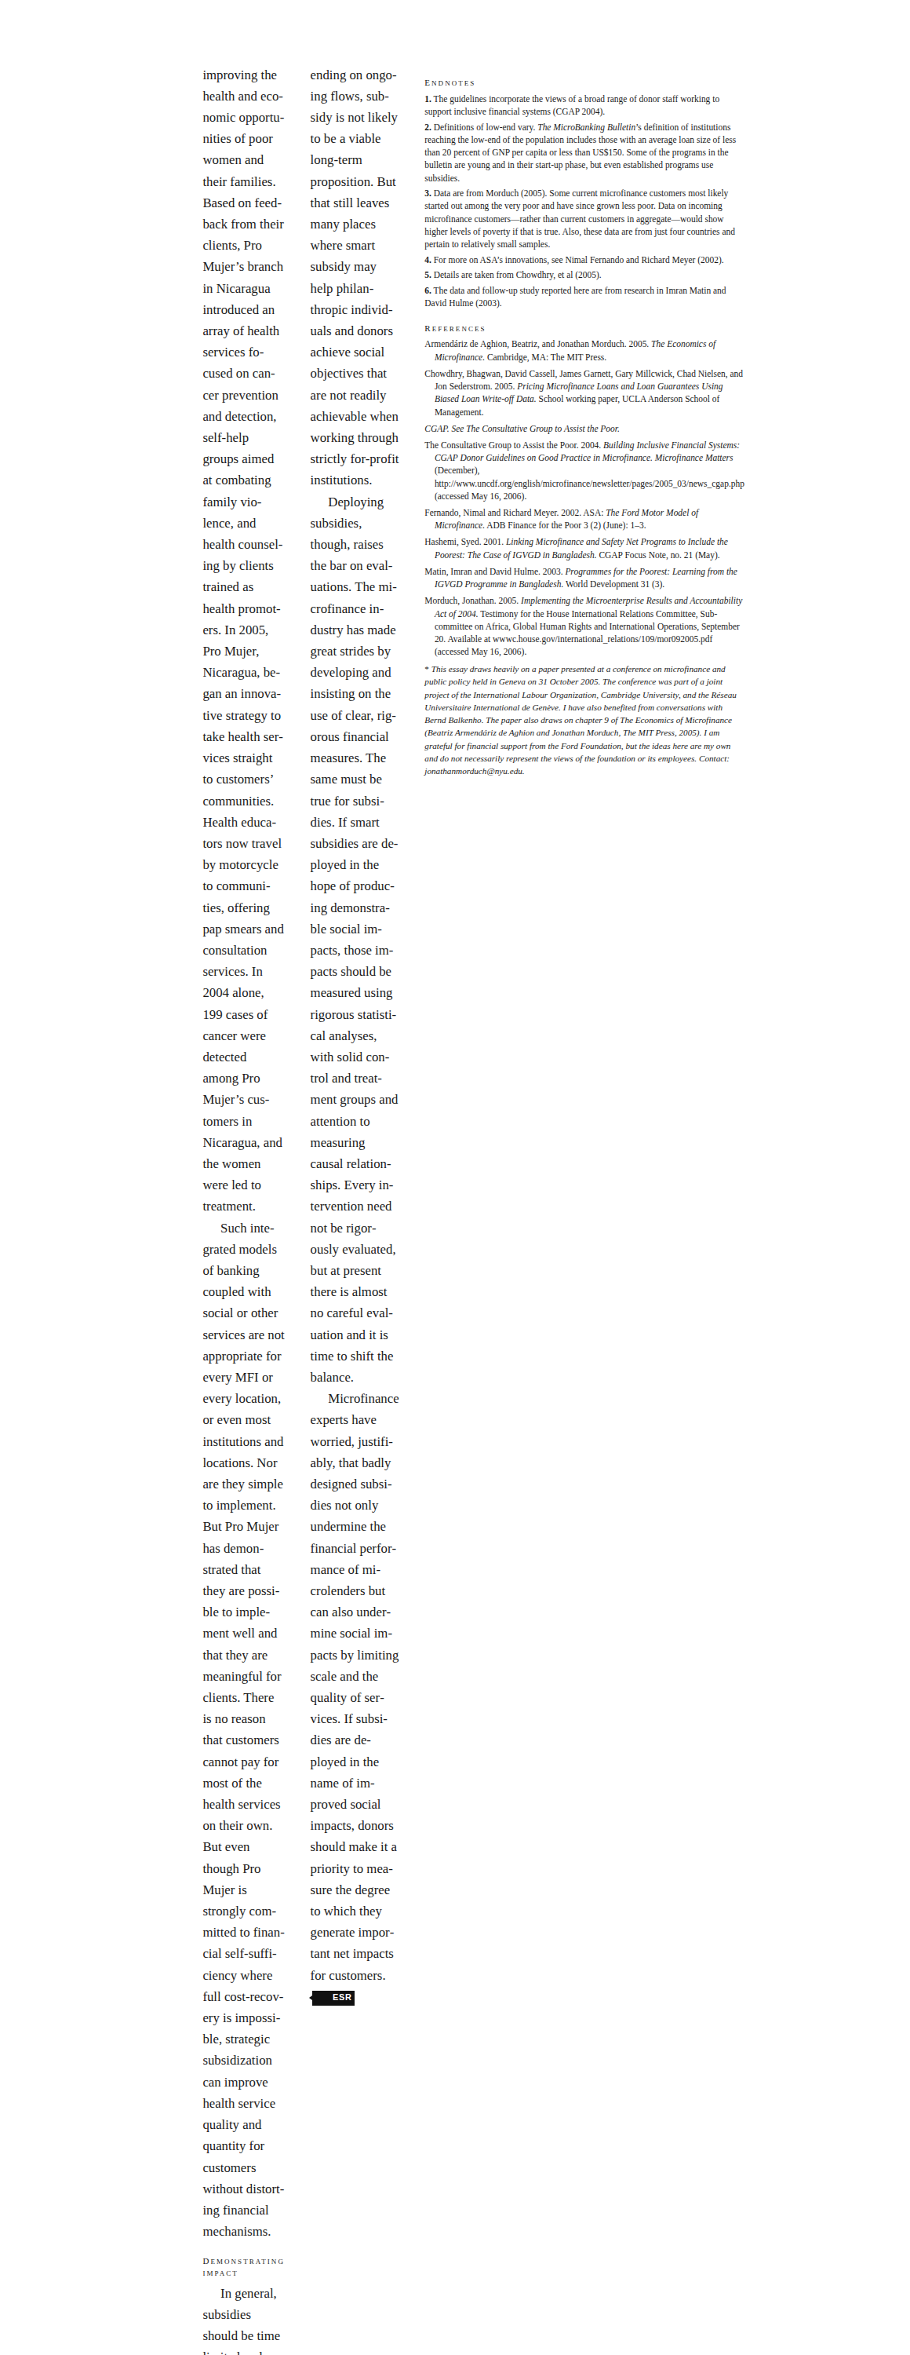improving the health and economic opportunities of poor women and their families. Based on feedback from their clients, Pro Mujer’s branch in Nicaragua introduced an array of health services focused on cancer prevention and detection, self-help groups aimed at combating family violence, and health counseling by clients trained as health promoters. In 2005, Pro Mujer, Nicaragua, began an innovative strategy to take health services straight to customers’ communities. Health educators now travel by motorcycle to communities, offering pap smears and consultation services. In 2004 alone, 199 cases of cancer were detected among Pro Mujer’s customers in Nicaragua, and the women were led to treatment.
Such integrated models of banking coupled with social or other services are not appropriate for every MFI or every location, or even most institutions and locations. Nor are they simple to implement. But Pro Mujer has demonstrated that they are possible to implement well and that they are meaningful for clients. There is no reason that customers cannot pay for most of the health services on their own. But even though Pro Mujer is strongly committed to financial self-sufficiency where full cost-recovery is impossible, strategic subsidization can improve health service quality and quantity for customers without distorting financial mechanisms.
Demonstrating Impact
In general, subsidies should be time limited and rule bound. Practitioners know that the availability of subsidies can be uncertain and unreliable. Dep-
ending on ongoing flows, subsidy is not likely to be a viable long-term proposition. But that still leaves many places where smart subsidy may help philanthropic individuals and donors achieve social objectives that are not readily achievable when working through strictly for-profit institutions.
Deploying subsidies, though, raises the bar on evaluations. The microfinance industry has made great strides by developing and insisting on the use of clear, rigorous financial measures. The same must be true for subsidies. If smart subsidies are deployed in the hope of producing demonstrable social impacts, those impacts should be measured using rigorous statistical analyses, with solid control and treatment groups and attention to measuring causal relationships. Every intervention need not be rigorously evaluated, but at present there is almost no careful evaluation and it is time to shift the balance.
Microfinance experts have worried, justifiably, that badly designed subsidies not only undermine the financial performance of microlenders but can also undermine social impacts by limiting scale and the quality of services. If subsidies are deployed in the name of improved social impacts, donors should make it a priority to measure the degree to which they generate important net impacts for customers.ESR
Endnotes
1. The guidelines incorporate the views of a broad range of donor staff working to support inclusive financial systems (CGAP 2004).
2. Definitions of low-end vary. The MicroBanking Bulletin’s definition of institutions reaching the low-end of the population includes those with an average loan size of less than 20 percent of GNP per capita or less than US$150. Some of the programs in the bulletin are young and in their start-up phase, but even established programs use subsidies.
3. Data are from Morduch (2005). Some current microfinance customers most likely started out among the very poor and have since grown less poor. Data on incoming microfinance customers—rather than current customers in aggregate—would show higher levels of poverty if that is true. Also, these data are from just four countries and pertain to relatively small samples.
4. For more on ASA’s innovations, see Nimal Fernando and Richard Meyer (2002).
5. Details are taken from Chowdhry, et al (2005).
6. The data and follow-up study reported here are from research in Imran Matin and David Hulme (2003).
References
Armendáriz de Aghion, Beatriz, and Jonathan Morduch. 2005. The Economics of Microfinance. Cambridge, MA: The MIT Press.
Chowdhry, Bhagwan, David Cassell, James Garnett, Gary Millcwick, Chad Nielsen, and Jon Sederstrom. 2005. Pricing Microfinance Loans and Loan Guarantees Using Biased Loan Write-off Data. School working paper, UCLA Anderson School of Management.
CGAP. See The Consultative Group to Assist the Poor.
The Consultative Group to Assist the Poor. 2004. Building Inclusive Financial Systems: CGAP Donor Guidelines on Good Practice in Microfinance. Microfinance Matters (December), http://www.uncdf.org/english/microfinance/newsletter/pages/2005_03/news_cgap.php (accessed May 16, 2006).
Fernando, Nimal and Richard Meyer. 2002. ASA: The Ford Motor Model of Microfinance. ADB Finance for the Poor 3 (2) (June): 1–3.
Hashemi, Syed. 2001. Linking Microfinance and Safety Net Programs to Include the Poorest: The Case of IGVGD in Bangladesh. CGAP Focus Note, no. 21 (May).
Matin, Imran and David Hulme. 2003. Programmes for the Poorest: Learning from the IGVGD Programme in Bangladesh. World Development 31 (3).
Morduch, Jonathan. 2005. Implementing the Microenterprise Results and Accountability Act of 2004. Testimony for the House International Relations Committee, Sub-committee on Africa, Global Human Rights and International Operations, September 20. Available at wwwc.house.gov/international_relations/109/mor092005.pdf (accessed May 16, 2006).
* This essay draws heavily on a paper presented at a conference on microfinance and public policy held in Geneva on 31 October 2005. The conference was part of a joint project of the International Labour Organization, Cambridge University, and the Réseau Universitaire International de Genève. I have also benefited from conversations with Bernd Balkenho. The paper also draws on chapter 9 of The Economics of Microfinance (Beatriz Armendáriz de Aghion and Jonathan Morduch, The MIT Press, 2005). I am grateful for financial support from the Ford Foundation, but the ideas here are my own and do not necessarily represent the views of the foundation or its employees. Contact: jonathanmorduch@nyu.edu.
16 ESR – summer 2006